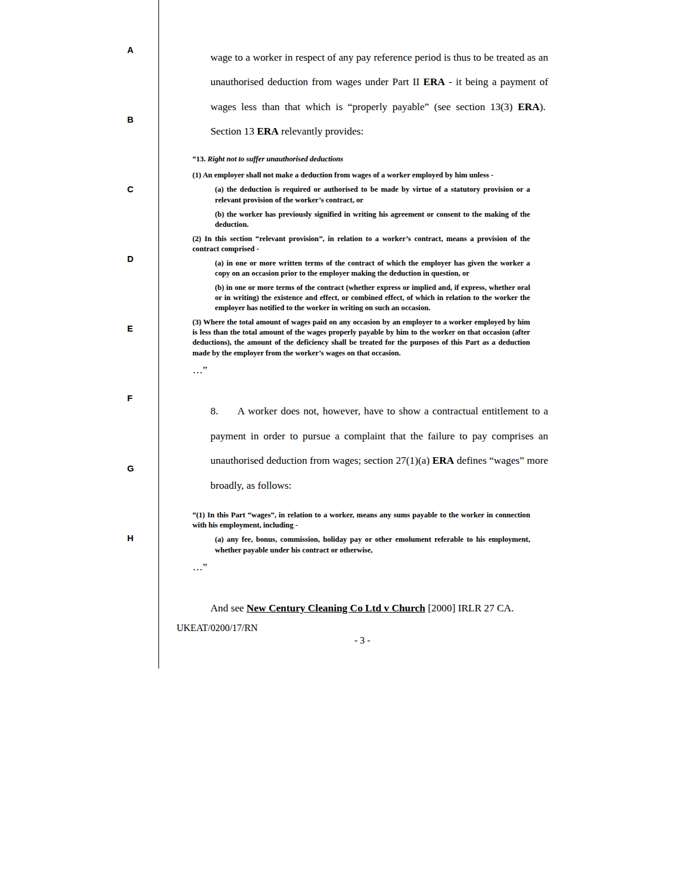A B C D E F G H
wage to a worker in respect of any pay reference period is thus to be treated as an unauthorised deduction from wages under Part II ERA - it being a payment of wages less than that which is “properly payable” (see section 13(3) ERA). Section 13 ERA relevantly provides:
“13. Right not to suffer unauthorised deductions
(1) An employer shall not make a deduction from wages of a worker employed by him unless -
(a) the deduction is required or authorised to be made by virtue of a statutory provision or a relevant provision of the worker’s contract, or
(b) the worker has previously signified in writing his agreement or consent to the making of the deduction.
(2) In this section “relevant provision”, in relation to a worker’s contract, means a provision of the contract comprised -
(a) in one or more written terms of the contract of which the employer has given the worker a copy on an occasion prior to the employer making the deduction in question, or
(b) in one or more terms of the contract (whether express or implied and, if express, whether oral or in writing) the existence and effect, or combined effect, of which in relation to the worker the employer has notified to the worker in writing on such an occasion.
(3) Where the total amount of wages paid on any occasion by an employer to a worker employed by him is less than the total amount of the wages properly payable by him to the worker on that occasion (after deductions), the amount of the deficiency shall be treated for the purposes of this Part as a deduction made by the employer from the worker’s wages on that occasion.
…”
8. A worker does not, however, have to show a contractual entitlement to a payment in order to pursue a complaint that the failure to pay comprises an unauthorised deduction from wages; section 27(1)(a) ERA defines “wages” more broadly, as follows:
“(1) In this Part “wages”, in relation to a worker, means any sums payable to the worker in connection with his employment, including -
(a) any fee, bonus, commission, holiday pay or other emolument referable to his employment, whether payable under his contract or otherwise,
…”
And see New Century Cleaning Co Ltd v Church [2000] IRLR 27 CA.
UKEAT/0200/17/RN
- 3 -